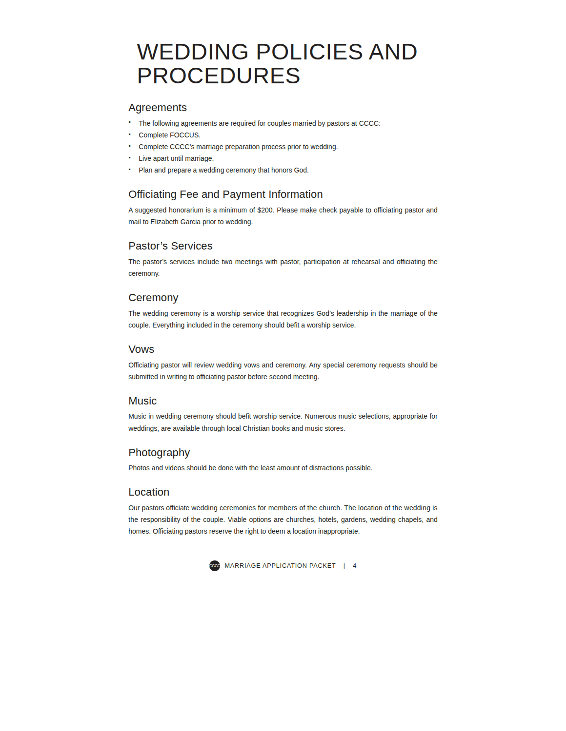WEDDING POLICIES AND PROCEDURES
Agreements
The following agreements are required for couples married by pastors at CCCC:
Complete FOCCUS.
Complete CCCC’s marriage preparation process prior to wedding.
Live apart until marriage.
Plan and prepare a wedding ceremony that honors God.
Officiating Fee and Payment Information
A suggested honorarium is a minimum of $200. Please make check payable to officiating pastor and mail to Elizabeth Garcia prior to wedding.
Pastor’s Services
The pastor’s services include two meetings with pastor, participation at rehearsal and officiating the ceremony.
Ceremony
The wedding ceremony is a worship service that recognizes God’s leadership in the marriage of the couple. Everything included in the ceremony should befit a worship service.
Vows
Officiating pastor will review wedding vows and ceremony. Any special ceremony requests should be submitted in writing to officiating pastor before second meeting.
Music
Music in wedding ceremony should befit worship service. Numerous music selections, appropriate for weddings, are available through local Christian books and music stores.
Photography
Photos and videos should be done with the least amount of distractions possible.
Location
Our pastors officiate wedding ceremonies for members of the church. The location of the wedding is the responsibility of the couple. Viable options are churches, hotels, gardens, wedding chapels, and homes. Officiating pastors reserve the right to deem a location inappropriate.
CCCC MARRIAGE APPLICATION PACKET | 4